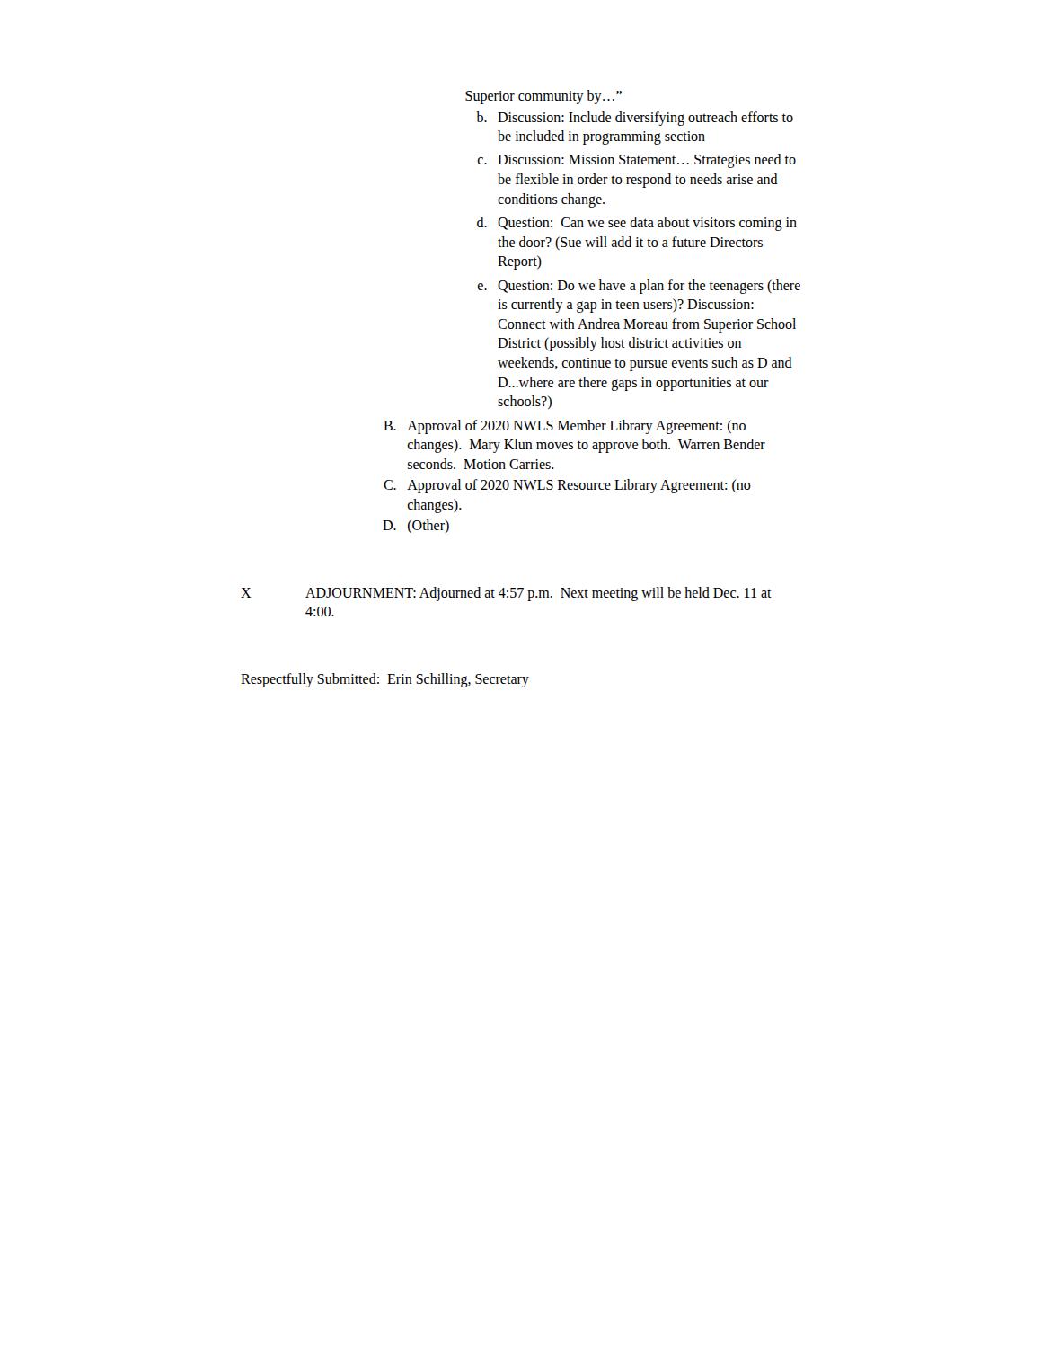Superior community by…”
Discussion: Include diversifying outreach efforts to be included in programming section
Discussion: Mission Statement… Strategies need to be flexible in order to respond to needs arise and conditions change.
Question: Can we see data about visitors coming in the door? (Sue will add it to a future Directors Report)
Question: Do we have a plan for the teenagers (there is currently a gap in teen users)? Discussion: Connect with Andrea Moreau from Superior School District (possibly host district activities on weekends, continue to pursue events such as D and D...where are there gaps in opportunities at our schools?)
Approval of 2020 NWLS Member Library Agreement: (no changes). Mary Klun moves to approve both. Warren Bender seconds. Motion Carries.
Approval of 2020 NWLS Resource Library Agreement: (no changes).
(Other)
X
ADJOURNMENT: Adjourned at 4:57 p.m. Next meeting will be held Dec. 11 at 4:00.
Respectfully Submitted: Erin Schilling, Secretary